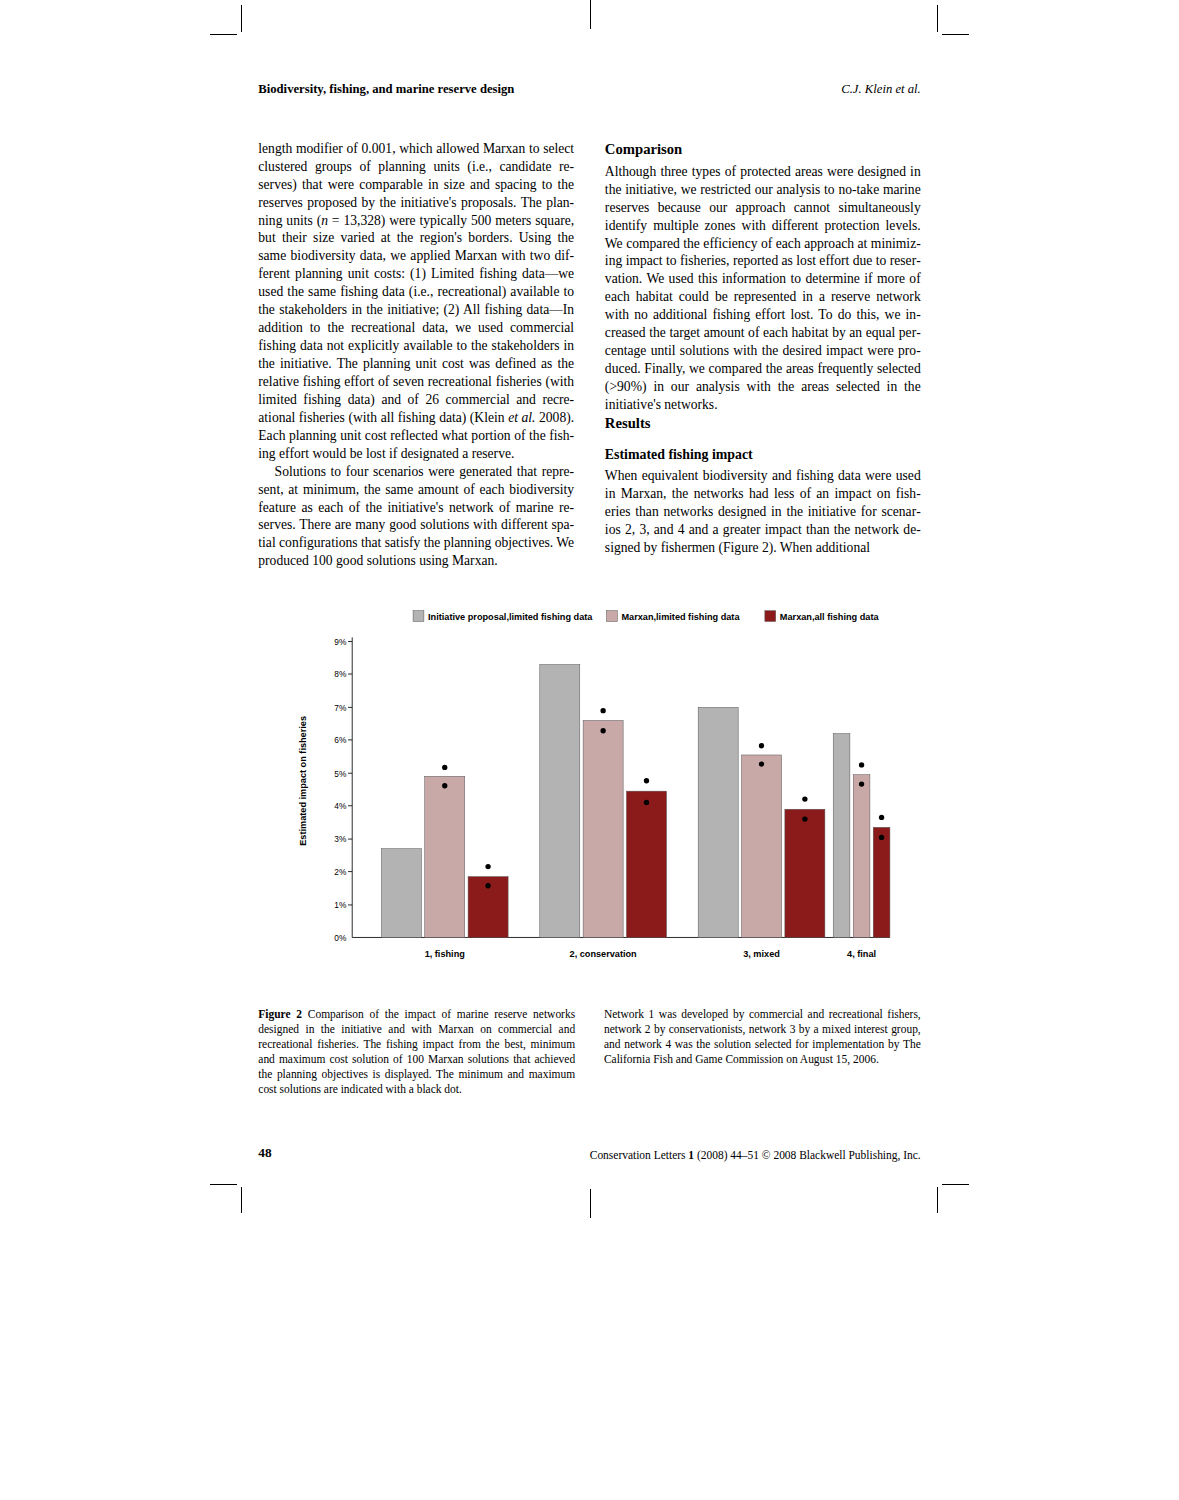Biodiversity, fishing, and marine reserve design
C.J. Klein et al.
length modifier of 0.001, which allowed Marxan to select clustered groups of planning units (i.e., candidate reserves) that were comparable in size and spacing to the reserves proposed by the initiative's proposals. The planning units (n = 13,328) were typically 500 meters square, but their size varied at the region's borders. Using the same biodiversity data, we applied Marxan with two different planning unit costs: (1) Limited fishing data—we used the same fishing data (i.e., recreational) available to the stakeholders in the initiative; (2) All fishing data—In addition to the recreational data, we used commercial fishing data not explicitly available to the stakeholders in the initiative. The planning unit cost was defined as the relative fishing effort of seven recreational fisheries (with limited fishing data) and of 26 commercial and recreational fisheries (with all fishing data) (Klein et al. 2008). Each planning unit cost reflected what portion of the fishing effort would be lost if designated a reserve.
Solutions to four scenarios were generated that represent, at minimum, the same amount of each biodiversity feature as each of the initiative's network of marine reserves. There are many good solutions with different spatial configurations that satisfy the planning objectives. We produced 100 good solutions using Marxan.
Comparison
Although three types of protected areas were designed in the initiative, we restricted our analysis to no-take marine reserves because our approach cannot simultaneously identify multiple zones with different protection levels. We compared the efficiency of each approach at minimizing impact to fisheries, reported as lost effort due to reservation. We used this information to determine if more of each habitat could be represented in a reserve network with no additional fishing effort lost. To do this, we increased the target amount of each habitat by an equal percentage until solutions with the desired impact were produced. Finally, we compared the areas frequently selected (>90%) in our analysis with the areas selected in the initiative's networks.
Results
Estimated fishing impact
When equivalent biodiversity and fishing data were used in Marxan, the networks had less of an impact on fisheries than networks designed in the initiative for scenarios 2, 3, and 4 and a greater impact than the network designed by fishermen (Figure 2). When additional
Initiative proposal,limited fishing data Marxan,limited fishing data Marxan,all fishing data 9% 8% 7% 6% 5% 4% 3% 2% 1% 0% Estimated impact on fisheries 1, fishing 2, conservation 3, mixed 4, final
Figure 2 Comparison of the impact of marine reserve networks designed in the initiative and with Marxan on commercial and recreational fisheries. The fishing impact from the best, minimum and maximum cost solution of 100 Marxan solutions that achieved the planning objectives is displayed. The minimum and maximum cost solutions are indicated with a black dot.
Network 1 was developed by commercial and recreational fishers, network 2 by conservationists, network 3 by a mixed interest group, and network 4 was the solution selected for implementation by The California Fish and Game Commission on August 15, 2006.
48
Conservation Letters 1 (2008) 44–51 © 2008 Blackwell Publishing, Inc.